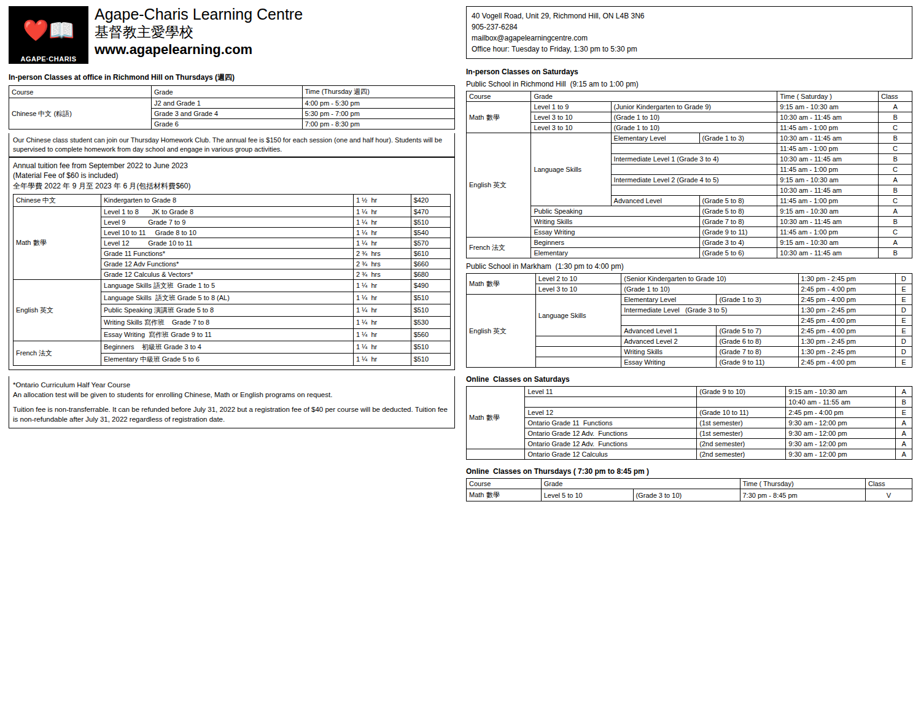❤️📖
AGAPE·CHARIS
Agape-Charis Learning Centre
基督教主愛學校
www.agapelearning.com
In-person Classes at office in Richmond Hill on Thursdays (週四)
| Course | Grade | Time (Thursday 週四) |
| Chinese 中文 (粽語) | J2 and Grade 1 | 4:00 pm - 5:30 pm |
| Grade 3 and Grade 4 | 5:30 pm - 7:00 pm |
| Grade 6 | 7:00 pm - 8:30 pm |
Our Chinese class student can join our Thursday Homework Club. The annual fee is $150 for each session (one and half hour). Students will be supervised to complete homework from day school and engage in various group activities.
Annual tuition fee from September 2022 to June 2023
(Material Fee of $60 is included)
全年學費 2022 年 9 月至 2023 年 6 月(包括材料費$60)
| Chinese 中文 | Kindergarten to Grade 8 | 1 ½ hr | $420 |
| Math 數學 | Level 1 to 8 JK to Grade 8 | 1 ¼ hr | $470 |
| Level 9 Grade 7 to 9 | 1 ¼ hr | $510 |
| Level 10 to 11 Grade 8 to 10 | 1 ¼ hr | $540 |
| Level 12 Grade 10 to 11 | 1 ¼ hr | $570 |
| Grade 11 Functions* | 2 ¾ hrs | $610 |
| Grade 12 Adv Functions* | 2 ¾ hrs | $660 |
| Grade 12 Calculus & Vectors* | 2 ¾ hrs | $680 |
| English 英文 | Language Skills 語文班 Grade 1 to 5 | 1 ¼ hr | $490 |
| Language Skills 語文班 Grade 5 to 8 (AL) | 1 ¼ hr | $510 |
| Public Speaking 演講班 Grade 5 to 8 | 1 ¼ hr | $510 |
| Writing Skills 寫作班 Grade 7 to 8 | 1 ¼ hr | $530 |
| Essay Writing 寫作班 Grade 9 to 11 | 1 ¼ hr | $560 |
| French 法文 | Beginners 初級班 Grade 3 to 4 | 1 ¼ hr | $510 |
| Elementary 中級班 Grade 5 to 6 | 1 ¼ hr | $510 |
*Ontario Curriculum Half Year Course
An allocation test will be given to students for enrolling Chinese, Math or English programs on request.
Tuition fee is non-transferrable. It can be refunded before July 31, 2022 but a registration fee of $40 per course will be deducted. Tuition fee is non-refundable after July 31, 2022 regardless of registration date.
40 Vogell Road, Unit 29, Richmond Hill, ON L4B 3N6
905-237-6284
mailbox@agapelearningcentre.com
Office hour: Tuesday to Friday, 1:30 pm to 5:30 pm
In-person Classes on Saturdays
Public School in Richmond Hill (9:15 am to 1:00 pm)
| Course | Grade | Time ( Saturday ) | Class |
| Math 數學 | Level 1 to 9 | (Junior Kindergarten to Grade 9) | 9:15 am - 10:30 am | A |
| Level 3 to 10 | (Grade 1 to 10) | 10:30 am - 11:45 am | B |
| Level 3 to 10 | (Grade 1 to 10) | 11:45 am - 1:00 pm | C |
| English 英文 | Language Skills | Elementary Level | (Grade 1 to 3) | 10:30 am - 11:45 am | B |
| | 11:45 am - 1:00 pm | C |
| Intermediate Level 1 (Grade 3 to 4) | 10:30 am - 11:45 am | B |
| | 11:45 am - 1:00 pm | C |
| Intermediate Level 2 (Grade 4 to 5) | 9:15 am - 10:30 am | A |
| | 10:30 am - 11:45 am | B |
| Advanced Level | (Grade 5 to 8) | 11:45 am - 1:00 pm | C |
| Public Speaking | (Grade 5 to 8) | 9:15 am - 10:30 am | A |
| Writing Skills | (Grade 7 to 8) | 10:30 am - 11:45 am | B |
| Essay Writing | (Grade 9 to 11) | 11:45 am - 1:00 pm | C |
| French 法文 | Beginners | (Grade 3 to 4) | 9:15 am - 10:30 am | A |
| Elementary | (Grade 5 to 6) | 10:30 am - 11:45 am | B |
Public School in Markham (1:30 pm to 4:00 pm)
| Math 數學 | Level 2 to 10 | (Senior Kindergarten to Grade 10) | 1:30 pm - 2:45 pm | D |
| Level 3 to 10 | (Grade 1 to 10) | 2:45 pm - 4:00 pm | E |
| English 英文 | Language Skills | Elementary Level | (Grade 1 to 3) | 2:45 pm - 4:00 pm | E |
| Intermediate Level (Grade 3 to 5) | 1:30 pm - 2:45 pm | D |
| | 2:45 pm - 4:00 pm | E |
| Advanced Level 1 | (Grade 5 to 7) | 2:45 pm - 4:00 pm | E |
| | Advanced Level 2 | (Grade 6 to 8) | 1:30 pm - 2:45 pm | D |
| | Writing Skills | (Grade 7 to 8) | 1:30 pm - 2:45 pm | D |
| | Essay Writing | (Grade 9 to 11) | 2:45 pm - 4:00 pm | E |
Online Classes on Saturdays
| Math 數學 | Level 11 | (Grade 9 to 10) | 9:15 am - 10:30 am | A |
| | | 10:40 am - 11:55 am | B |
| Level 12 | (Grade 10 to 11) | 2:45 pm - 4:00 pm | E |
| Ontario Grade 11 Functions | (1st semester) | 9:30 am - 12:00 pm | A |
| Ontario Grade 12 Adv. Functions | (1st semester) | 9:30 am - 12:00 pm | A |
| Ontario Grade 12 Adv. Functions | (2nd semester) | 9:30 am - 12:00 pm | A |
| | Ontario Grade 12 Calculus | (2nd semester) | 9:30 am - 12:00 pm | A |
Online Classes on Thursdays ( 7:30 pm to 8:45 pm )
| Course | Grade | Time ( Thursday) | Class |
| Math 數學 | Level 5 to 10 | (Grade 3 to 10) | 7:30 pm - 8:45 pm | V |